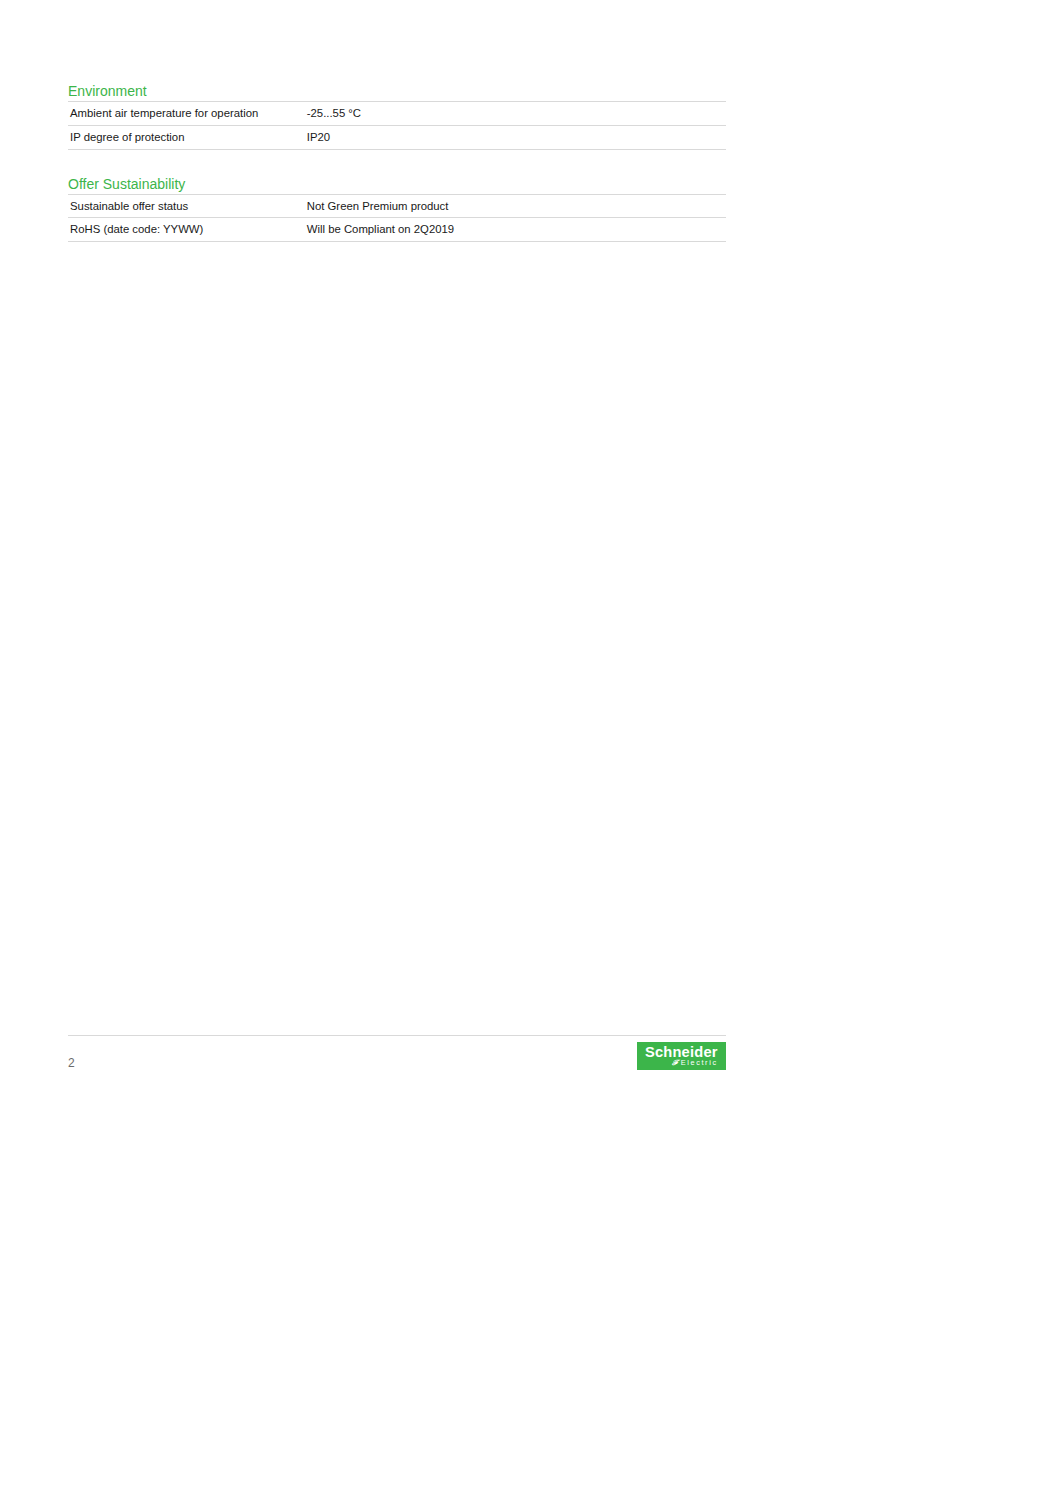Environment
| Ambient air temperature for operation | -25...55 °C |
| IP degree of protection | IP20 |
Offer Sustainability
| Sustainable offer status | Not Green Premium product |
| RoHS (date code: YYWW) | Will be Compliant on 2Q2019 |
2
Schneider𝓕Electric